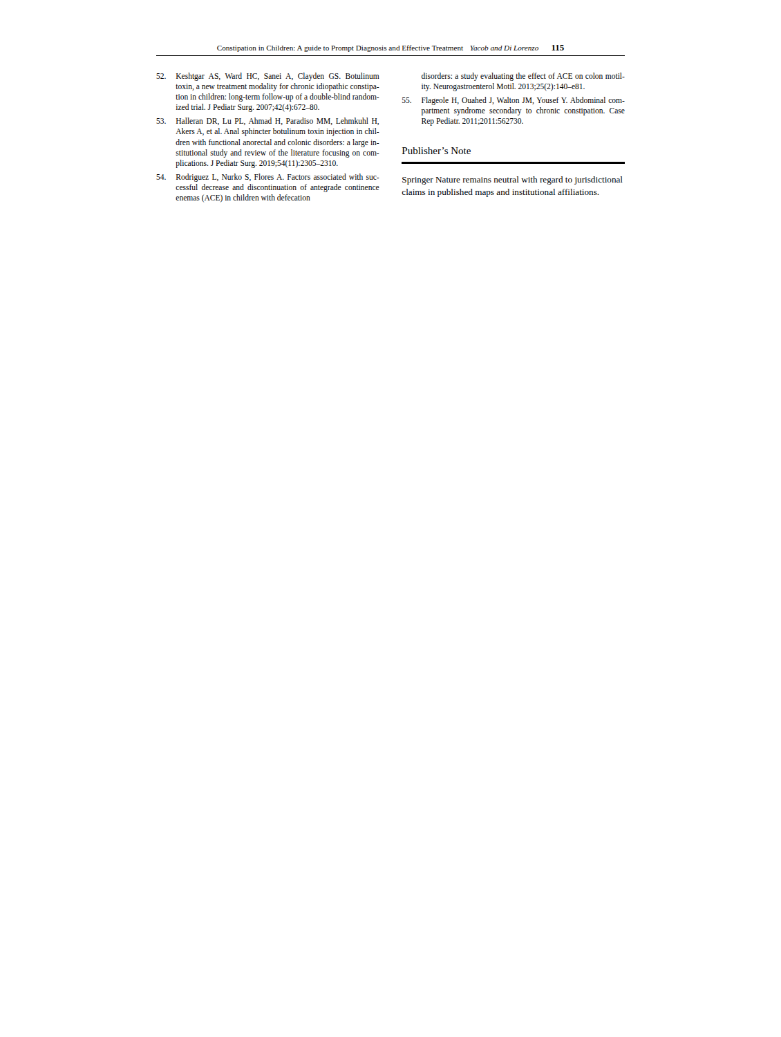Constipation in Children: A guide to Prompt Diagnosis and Effective Treatment Yacob and Di Lorenzo 115
52. Keshtgar AS, Ward HC, Sanei A, Clayden GS. Botulinum toxin, a new treatment modality for chronic idiopathic constipation in children: long-term follow-up of a double-blind randomized trial. J Pediatr Surg. 2007;42(4):672–80.
53. Halleran DR, Lu PL, Ahmad H, Paradiso MM, Lehmkuhl H, Akers A, et al. Anal sphincter botulinum toxin injection in children with functional anorectal and colonic disorders: a large institutional study and review of the literature focusing on complications. J Pediatr Surg. 2019;54(11):2305–2310.
54. Rodriguez L, Nurko S, Flores A. Factors associated with successful decrease and discontinuation of antegrade continence enemas (ACE) in children with defecation
disorders: a study evaluating the effect of ACE on colon motility. Neurogastroenterol Motil. 2013;25(2):140–e81.
55. Flageole H, Ouahed J, Walton JM, Yousef Y. Abdominal compartment syndrome secondary to chronic constipation. Case Rep Pediatr. 2011;2011:562730.
Publisher’s Note
Springer Nature remains neutral with regard to jurisdictional claims in published maps and institutional affiliations.